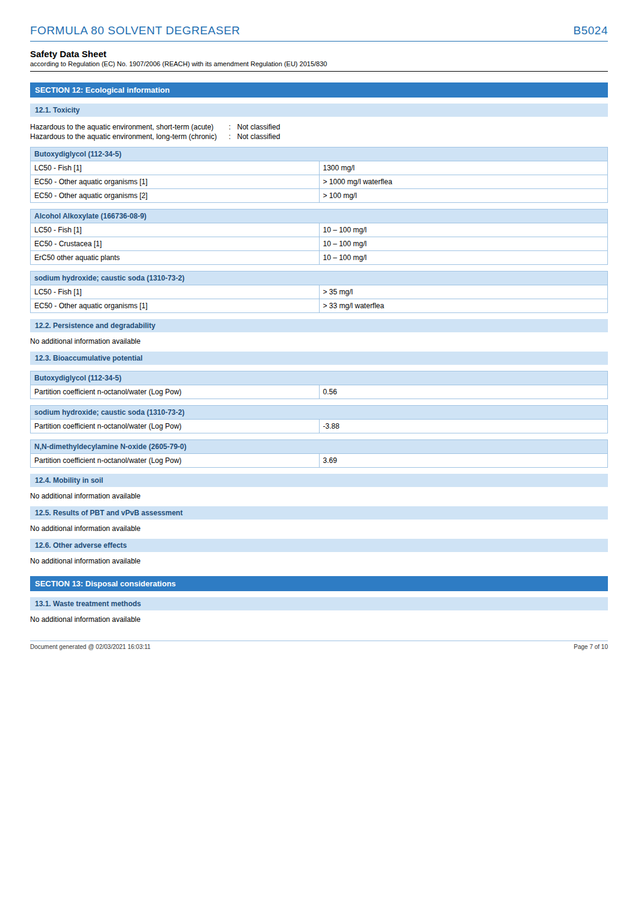FORMULA 80 SOLVENT DEGREASER B5024
Safety Data Sheet
according to Regulation (EC) No. 1907/2006 (REACH) with its amendment Regulation (EU) 2015/830
SECTION 12: Ecological information
12.1. Toxicity
Hazardous to the aquatic environment, short-term (acute) : Not classified
Hazardous to the aquatic environment, long-term (chronic) : Not classified
| Butoxydiglycol (112-34-5) |
| --- |
| LC50 - Fish [1] | 1300 mg/l |
| EC50 - Other aquatic organisms [1] | > 1000 mg/l waterflea |
| EC50 - Other aquatic organisms [2] | > 100 mg/l |
| Alcohol Alkoxylate (166736-08-9) |
| --- |
| LC50 - Fish [1] | 10 – 100 mg/l |
| EC50 - Crustacea [1] | 10 – 100 mg/l |
| ErC50 other aquatic plants | 10 – 100 mg/l |
| sodium hydroxide; caustic soda (1310-73-2) |
| --- |
| LC50 - Fish [1] | > 35 mg/l |
| EC50 - Other aquatic organisms [1] | > 33 mg/l waterflea |
12.2. Persistence and degradability
No additional information available
12.3. Bioaccumulative potential
| Butoxydiglycol (112-34-5) |
| --- |
| Partition coefficient n-octanol/water (Log Pow) | 0.56 |
| sodium hydroxide; caustic soda (1310-73-2) |
| --- |
| Partition coefficient n-octanol/water (Log Pow) | -3.88 |
| N,N-dimethyldecylamine N-oxide (2605-79-0) |
| --- |
| Partition coefficient n-octanol/water (Log Pow) | 3.69 |
12.4. Mobility in soil
No additional information available
12.5. Results of PBT and vPvB assessment
No additional information available
12.6. Other adverse effects
No additional information available
SECTION 13: Disposal considerations
13.1. Waste treatment methods
No additional information available
Document generated @ 02/03/2021 16:03:11 Page 7 of 10